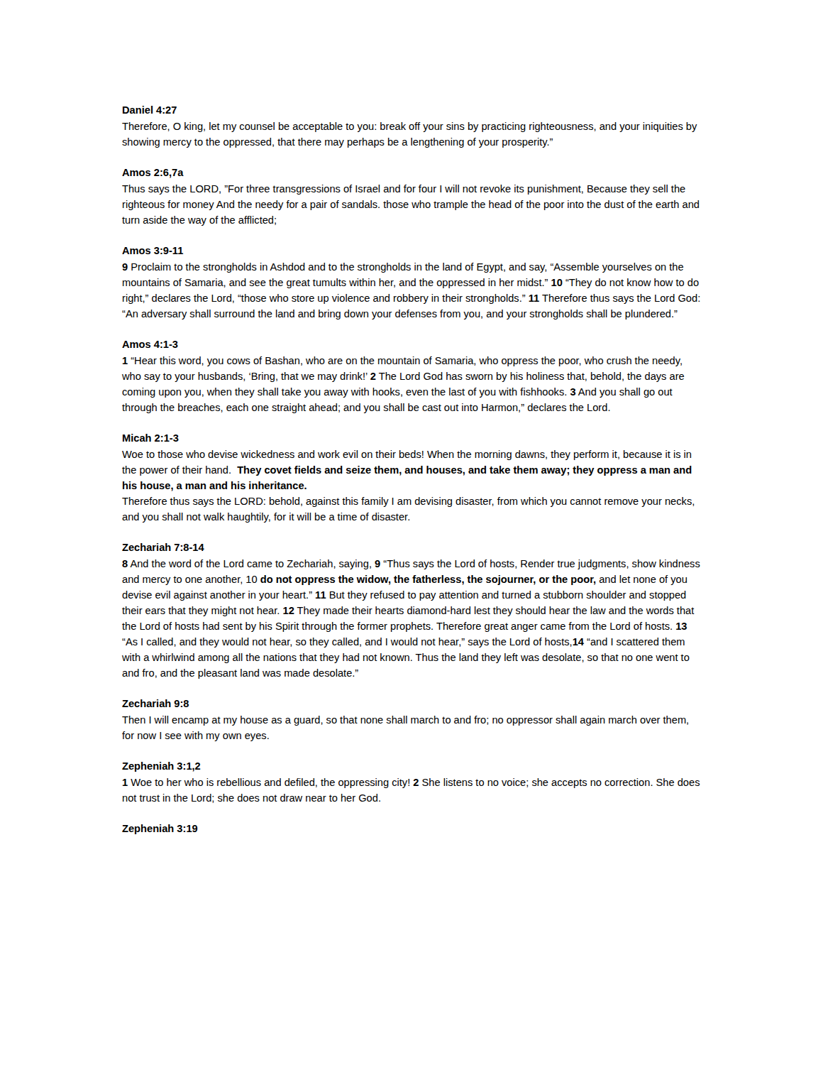Daniel 4:27
Therefore, O king, let my counsel be acceptable to you: break off your sins by practicing righteousness, and your iniquities by showing mercy to the oppressed, that there may perhaps be a lengthening of your prosperity.”
Amos 2:6,7a
Thus says the LORD, ”For three transgressions of Israel and for four I will not revoke its punishment, Because they sell the righteous for money And the needy for a pair of sandals. those who trample the head of the poor into the dust of the earth and turn aside the way of the afflicted;
Amos 3:9-11
9 Proclaim to the strongholds in Ashdod and to the strongholds in the land of Egypt, and say, “Assemble yourselves on the mountains of Samaria, and see the great tumults within her, and the oppressed in her midst.” 10 “They do not know how to do right,” declares the Lord, “those who store up violence and robbery in their strongholds.” 11 Therefore thus says the Lord God: “An adversary shall surround the land and bring down your defenses from you, and your strongholds shall be plundered.”
Amos 4:1-3
1 “Hear this word, you cows of Bashan, who are on the mountain of Samaria, who oppress the poor, who crush the needy, who say to your husbands, ‘Bring, that we may drink!’ 2 The Lord God has sworn by his holiness that, behold, the days are coming upon you, when they shall take you away with hooks, even the last of you with fishhooks. 3 And you shall go out through the breaches, each one straight ahead; and you shall be cast out into Harmon,” declares the Lord.
Micah 2:1-3
Woe to those who devise wickedness and work evil on their beds! When the morning dawns, they perform it, because it is in the power of their hand. They covet fields and seize them, and houses, and take them away; they oppress a man and his house, a man and his inheritance.
Therefore thus says the LORD: behold, against this family I am devising disaster, from which you cannot remove your necks, and you shall not walk haughtily, for it will be a time of disaster.
Zechariah 7:8-14
8 And the word of the Lord came to Zechariah, saying, 9 “Thus says the Lord of hosts, Render true judgments, show kindness and mercy to one another, 10 do not oppress the widow, the fatherless, the sojourner, or the poor, and let none of you devise evil against another in your heart.” 11 But they refused to pay attention and turned a stubborn shoulder and stopped their ears that they might not hear. 12 They made their hearts diamond-hard lest they should hear the law and the words that the Lord of hosts had sent by his Spirit through the former prophets. Therefore great anger came from the Lord of hosts. 13 “As I called, and they would not hear, so they called, and I would not hear,” says the Lord of hosts,14 “and I scattered them with a whirlwind among all the nations that they had not known. Thus the land they left was desolate, so that no one went to and fro, and the pleasant land was made desolate.”
Zechariah 9:8
Then I will encamp at my house as a guard, so that none shall march to and fro; no oppressor shall again march over them, for now I see with my own eyes.
Zepheniah 3:1,2
1 Woe to her who is rebellious and defiled, the oppressing city! 2 She listens to no voice; she accepts no correction. She does not trust in the Lord; she does not draw near to her God.
Zepheniah 3:19